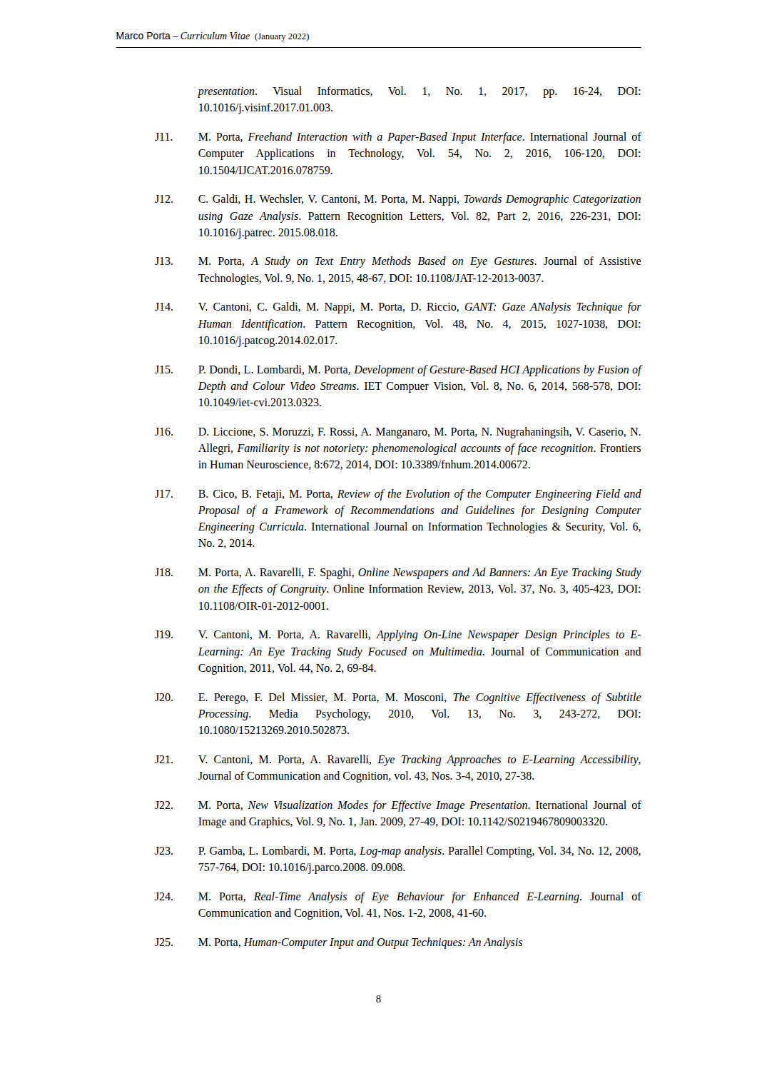Marco Porta – Curriculum Vitae (January 2022)
presentation. Visual Informatics, Vol. 1, No. 1, 2017, pp. 16-24, DOI: 10.1016/j.visinf.2017.01.003.
J11. M. Porta, Freehand Interaction with a Paper-Based Input Interface. International Journal of Computer Applications in Technology, Vol. 54, No. 2, 2016, 106-120, DOI: 10.1504/IJCAT.2016.078759.
J12. C. Galdi, H. Wechsler, V. Cantoni, M. Porta, M. Nappi, Towards Demographic Categorization using Gaze Analysis. Pattern Recognition Letters, Vol. 82, Part 2, 2016, 226-231, DOI: 10.1016/j.patrec. 2015.08.018.
J13. M. Porta, A Study on Text Entry Methods Based on Eye Gestures. Journal of Assistive Technologies, Vol. 9, No. 1, 2015, 48-67, DOI: 10.1108/JAT-12-2013-0037.
J14. V. Cantoni, C. Galdi, M. Nappi, M. Porta, D. Riccio, GANT: Gaze ANalysis Technique for Human Identification. Pattern Recognition, Vol. 48, No. 4, 2015, 1027-1038, DOI: 10.1016/j.patcog.2014.02.017.
J15. P. Dondi, L. Lombardi, M. Porta, Development of Gesture-Based HCI Applications by Fusion of Depth and Colour Video Streams. IET Compuer Vision, Vol. 8, No. 6, 2014, 568-578, DOI: 10.1049/iet-cvi.2013.0323.
J16. D. Liccione, S. Moruzzi, F. Rossi, A. Manganaro, M. Porta, N. Nugrahaningsih, V. Caserio, N. Allegri, Familiarity is not notoriety: phenomenological accounts of face recognition. Frontiers in Human Neuroscience, 8:672, 2014, DOI: 10.3389/fnhum.2014.00672.
J17. B. Cico, B. Fetaji, M. Porta, Review of the Evolution of the Computer Engineering Field and Proposal of a Framework of Recommendations and Guidelines for Designing Computer Engineering Curricula. International Journal on Information Technologies & Security, Vol. 6, No. 2, 2014.
J18. M. Porta, A. Ravarelli, F. Spaghi, Online Newspapers and Ad Banners: An Eye Tracking Study on the Effects of Congruity. Online Information Review, 2013, Vol. 37, No. 3, 405-423, DOI: 10.1108/OIR-01-2012-0001.
J19. V. Cantoni, M. Porta, A. Ravarelli, Applying On-Line Newspaper Design Principles to E-Learning: An Eye Tracking Study Focused on Multimedia. Journal of Communication and Cognition, 2011, Vol. 44, No. 2, 69-84.
J20. E. Perego, F. Del Missier, M. Porta, M. Mosconi, The Cognitive Effectiveness of Subtitle Processing. Media Psychology, 2010, Vol. 13, No. 3, 243-272, DOI: 10.1080/15213269.2010.502873.
J21. V. Cantoni, M. Porta, A. Ravarelli, Eye Tracking Approaches to E-Learning Accessibility, Journal of Communication and Cognition, vol. 43, Nos. 3-4, 2010, 27-38.
J22. M. Porta, New Visualization Modes for Effective Image Presentation. Iternational Journal of Image and Graphics, Vol. 9, No. 1, Jan. 2009, 27-49, DOI: 10.1142/S0219467809003320.
J23. P. Gamba, L. Lombardi, M. Porta, Log-map analysis. Parallel Compting, Vol. 34, No. 12, 2008, 757-764, DOI: 10.1016/j.parco.2008. 09.008.
J24. M. Porta, Real-Time Analysis of Eye Behaviour for Enhanced E-Learning. Journal of Communication and Cognition, Vol. 41, Nos. 1-2, 2008, 41-60.
J25. M. Porta, Human-Computer Input and Output Techniques: An Analysis
8